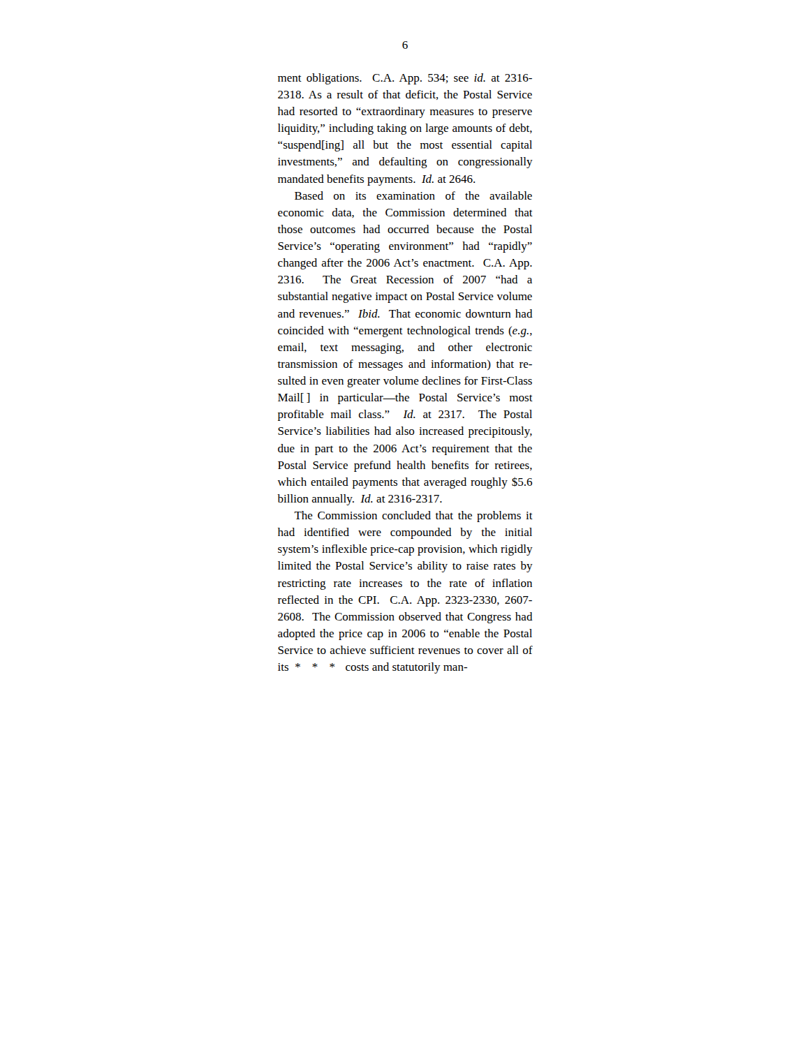6
ment obligations. C.A. App. 534; see id. at 2316-2318. As a result of that deficit, the Postal Service had re­sorted to “extraordinary measures to preserve liquid­ity,” including taking on large amounts of debt, “sus­pend[ing] all but the most essential capital invest­ments,” and defaulting on congressionally mandated benefits payments. Id. at 2646.
Based on its examination of the available economic data, the Commission determined that those outcomes had occurred because the Postal Service’s “operating environment” had “rapidly” changed after the 2006 Act’s enactment. C.A. App. 2316. The Great Recession of 2007 “had a substantial negative impact on Postal Service volume and revenues.” Ibid. That economic downturn had coincided with “emergent technological trends (e.g., email, text messaging, and other electronic transmission of messages and information) that re­sulted in even greater volume declines for First-Class Mail[ ] in particular—the Postal Service’s most profitable mail class.” Id. at 2317. The Postal Service’s liabilities had also increased precipitously, due in part to the 2006 Act’s requirement that the Postal Service prefund health benefits for retirees, which entailed payments that averaged roughly $5.6 billion annually. Id. at 2316-2317.
The Commission concluded that the problems it had identified were compounded by the initial system’s in­flexible price-cap provision, which rigidly limited the Postal Service’s ability to raise rates by restricting rate increases to the rate of inflation reflected in the CPI. C.A. App. 2323-2330, 2607-2608. The Commission ob­served that Congress had adopted the price cap in 2006 to “enable the Postal Service to achieve sufficient reve­nues to cover all of its * * * costs and statutorily man-